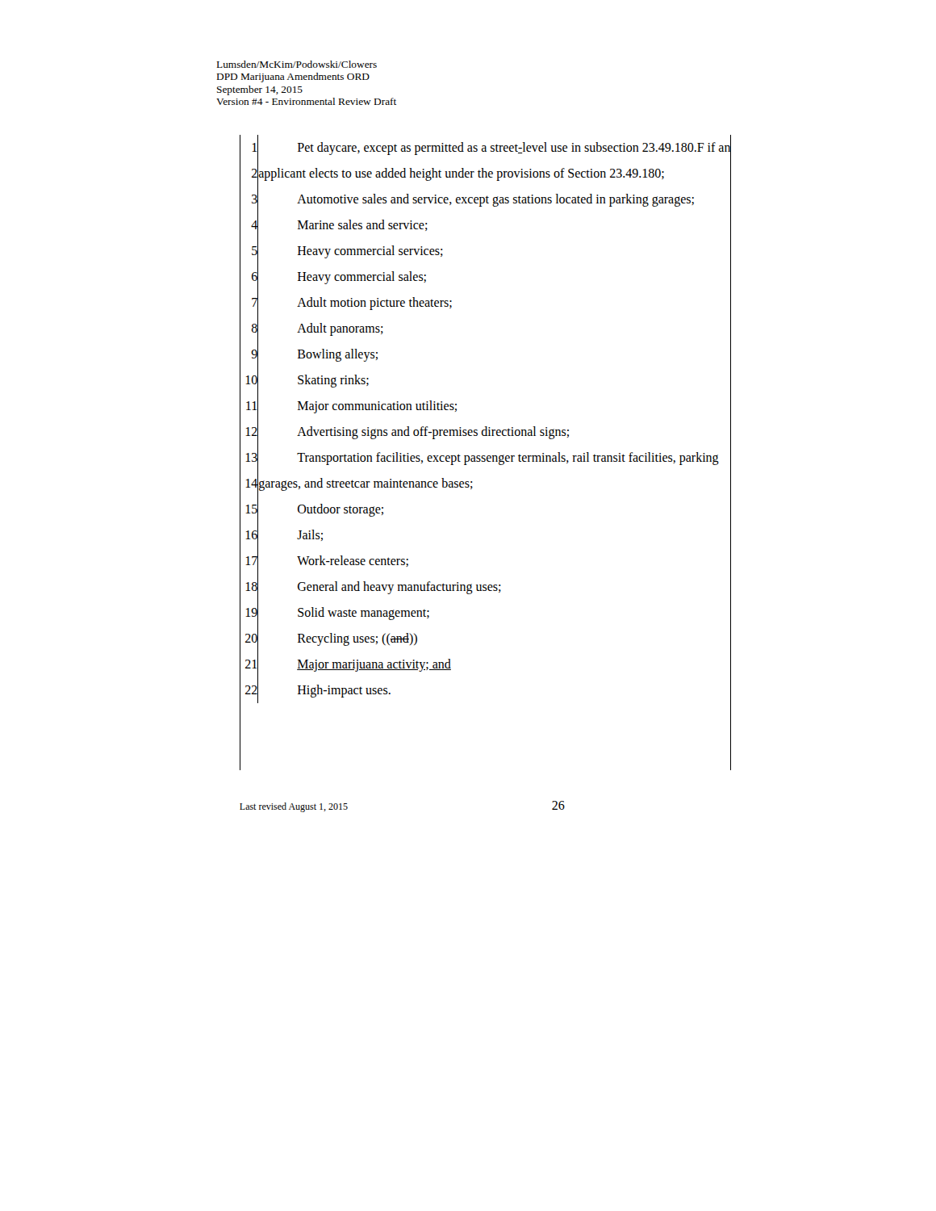Lumsden/McKim/Podowski/Clowers
DPD Marijuana Amendments ORD
September 14, 2015
Version #4 - Environmental Review Draft
| 1 | Pet daycare, except as permitted as a street - level use in subsection 23.49.180.F if an |
| 2 | applicant elects to use added height under the provisions of Section 23.49.180; |
| 3 | Automotive sales and service, except gas stations located in parking garages; |
| 4 | Marine sales and service; |
| 5 | Heavy commercial services; |
| 6 | Heavy commercial sales; |
| 7 | Adult motion picture theaters; |
| 8 | Adult panorams; |
| 9 | Bowling alleys; |
| 10 | Skating rinks; |
| 11 | Major communication utilities; |
| 12 | Advertising signs and off-premises directional signs; |
| 13 | Transportation facilities, except passenger terminals, rail transit facilities, parking |
| 14 | garages, and streetcar maintenance bases; |
| 15 | Outdoor storage; |
| 16 | Jails; |
| 17 | Work-release centers; |
| 18 | General and heavy manufacturing uses; |
| 19 | Solid waste management; |
| 20 | Recycling uses; (( and )) |
| 21 | Major marijuana activity; and |
| 22 | High-impact uses. |
Last revised August 1, 2015 26